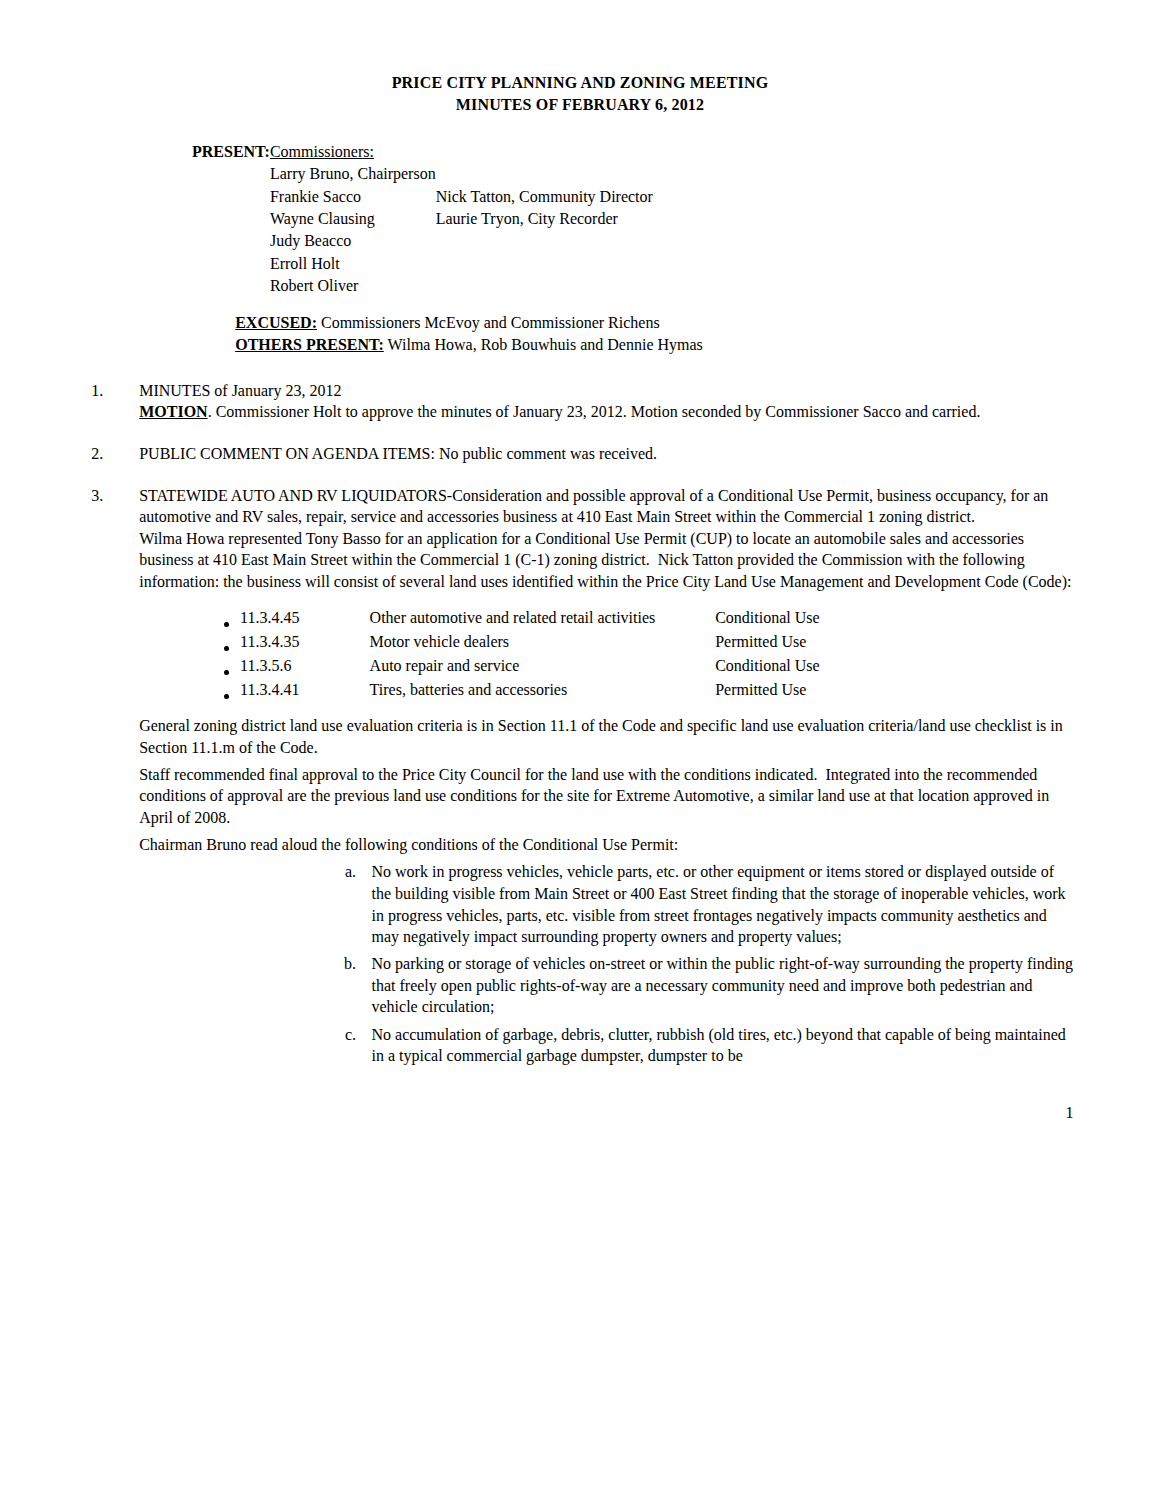PRICE CITY PLANNING AND ZONING MEETING
MINUTES OF FEBRUARY 6, 2012
| PRESENT: | Commissioners: | |
| | Larry Bruno, Chairperson | |
| | Frankie Sacco | Nick Tatton, Community Director |
| | Wayne Clausing | Laurie Tryon, City Recorder |
| | Judy Beacco | |
| | Erroll Holt | |
| | Robert Oliver | |
EXCUSED: Commissioners McEvoy and Commissioner Richens
OTHERS PRESENT: Wilma Howa, Rob Bouwhuis and Dennie Hymas
MINUTES of January 23, 2012
MOTION. Commissioner Holt to approve the minutes of January 23, 2012. Motion seconded by Commissioner Sacco and carried.
PUBLIC COMMENT ON AGENDA ITEMS: No public comment was received.
STATEWIDE AUTO AND RV LIQUIDATORS-Consideration and possible approval of a Conditional Use Permit, business occupancy, for an automotive and RV sales, repair, service and accessories business at 410 East Main Street within the Commercial 1 zoning district.
Wilma Howa represented Tony Basso for an application for a Conditional Use Permit (CUP) to locate an automobile sales and accessories business at 410 East Main Street within the Commercial 1 (C-1) zoning district. Nick Tatton provided the Commission with the following information: the business will consist of several land uses identified within the Price City Land Use Management and Development Code (Code):
| 11.3.4.45 | Other automotive and related retail activities | Conditional Use |
| 11.3.4.35 | Motor vehicle dealers | Permitted Use |
| 11.3.5.6 | Auto repair and service | Conditional Use |
| 11.3.4.41 | Tires, batteries and accessories | Permitted Use |
General zoning district land use evaluation criteria is in Section 11.1 of the Code and specific land use evaluation criteria/land use checklist is in Section 11.1.m of the Code.
Staff recommended final approval to the Price City Council for the land use with the conditions indicated. Integrated into the recommended conditions of approval are the previous land use conditions for the site for Extreme Automotive, a similar land use at that location approved in April of 2008.
Chairman Bruno read aloud the following conditions of the Conditional Use Permit:
No work in progress vehicles, vehicle parts, etc. or other equipment or items stored or displayed outside of the building visible from Main Street or 400 East Street finding that the storage of inoperable vehicles, work in progress vehicles, parts, etc. visible from street frontages negatively impacts community aesthetics and may negatively impact surrounding property owners and property values;
No parking or storage of vehicles on-street or within the public right-of-way surrounding the property finding that freely open public rights-of-way are a necessary community need and improve both pedestrian and vehicle circulation;
No accumulation of garbage, debris, clutter, rubbish (old tires, etc.) beyond that capable of being maintained in a typical commercial garbage dumpster, dumpster to be
1